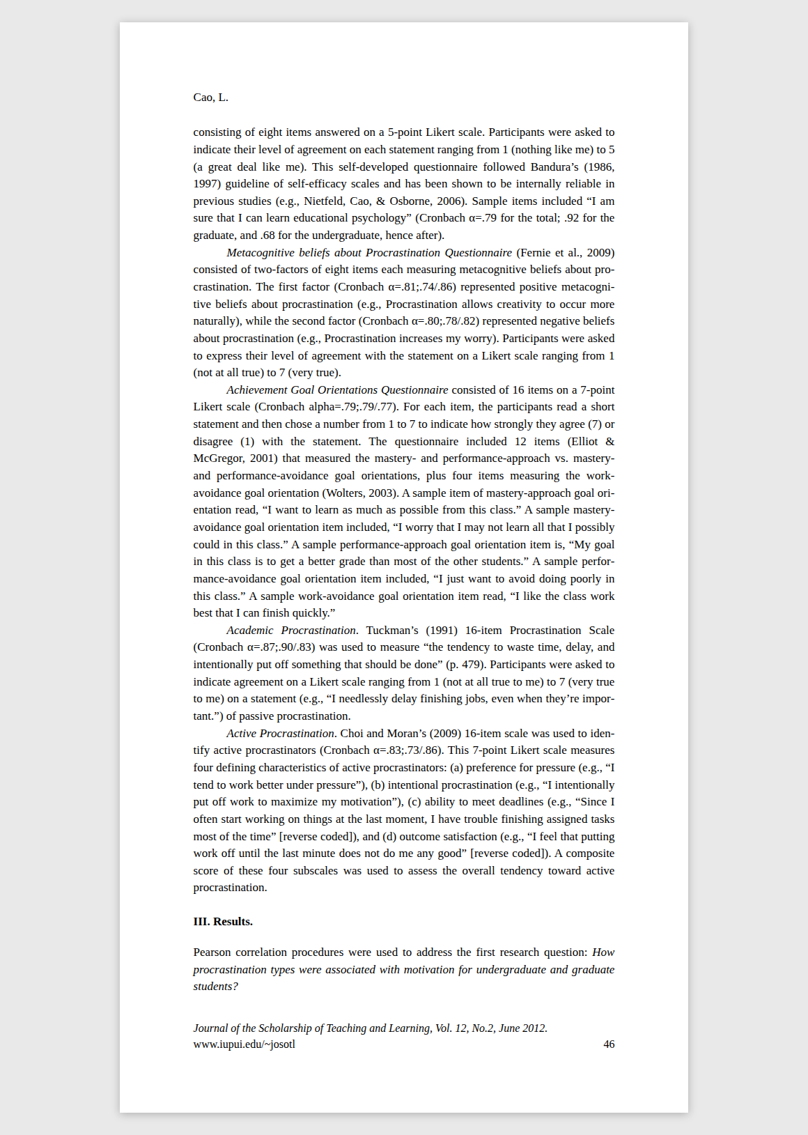Cao, L.
consisting of eight items answered on a 5-point Likert scale. Participants were asked to indicate their level of agreement on each statement ranging from 1 (nothing like me) to 5 (a great deal like me). This self-developed questionnaire followed Bandura’s (1986, 1997) guideline of self-efficacy scales and has been shown to be internally reliable in previous studies (e.g., Nietfeld, Cao, & Osborne, 2006). Sample items included “I am sure that I can learn educational psychology” (Cronbach α=.79 for the total; .92 for the graduate, and .68 for the undergraduate, hence after).
Metacognitive beliefs about Procrastination Questionnaire (Fernie et al., 2009) consisted of two-factors of eight items each measuring metacognitive beliefs about procrastination. The first factor (Cronbach α=.81;.74/.86) represented positive metacognitive beliefs about procrastination (e.g., Procrastination allows creativity to occur more naturally), while the second factor (Cronbach α=.80;.78/.82) represented negative beliefs about procrastination (e.g., Procrastination increases my worry). Participants were asked to express their level of agreement with the statement on a Likert scale ranging from 1 (not at all true) to 7 (very true).
Achievement Goal Orientations Questionnaire consisted of 16 items on a 7-point Likert scale (Cronbach alpha=.79;.79/.77). For each item, the participants read a short statement and then chose a number from 1 to 7 to indicate how strongly they agree (7) or disagree (1) with the statement. The questionnaire included 12 items (Elliot & McGregor, 2001) that measured the mastery- and performance-approach vs. mastery- and performance-avoidance goal orientations, plus four items measuring the work-avoidance goal orientation (Wolters, 2003). A sample item of mastery-approach goal orientation read, “I want to learn as much as possible from this class.” A sample mastery-avoidance goal orientation item included, “I worry that I may not learn all that I possibly could in this class.” A sample performance-approach goal orientation item is, “My goal in this class is to get a better grade than most of the other students.” A sample performance-avoidance goal orientation item included, “I just want to avoid doing poorly in this class.” A sample work-avoidance goal orientation item read, “I like the class work best that I can finish quickly.”
Academic Procrastination. Tuckman’s (1991) 16-item Procrastination Scale (Cronbach α=.87;.90/.83) was used to measure “the tendency to waste time, delay, and intentionally put off something that should be done” (p. 479). Participants were asked to indicate agreement on a Likert scale ranging from 1 (not at all true to me) to 7 (very true to me) on a statement (e.g., “I needlessly delay finishing jobs, even when they’re important.”) of passive procrastination.
Active Procrastination. Choi and Moran’s (2009) 16-item scale was used to identify active procrastinators (Cronbach α=.83;.73/.86). This 7-point Likert scale measures four defining characteristics of active procrastinators: (a) preference for pressure (e.g., “I tend to work better under pressure”), (b) intentional procrastination (e.g., “I intentionally put off work to maximize my motivation”), (c) ability to meet deadlines (e.g., “Since I often start working on things at the last moment, I have trouble finishing assigned tasks most of the time” [reverse coded]), and (d) outcome satisfaction (e.g., “I feel that putting work off until the last minute does not do me any good” [reverse coded]). A composite score of these four subscales was used to assess the overall tendency toward active procrastination.
III. Results.
Pearson correlation procedures were used to address the first research question: How procrastination types were associated with motivation for undergraduate and graduate students?
Journal of the Scholarship of Teaching and Learning, Vol. 12, No.2, June 2012.
www.iupui.edu/~josotl
46